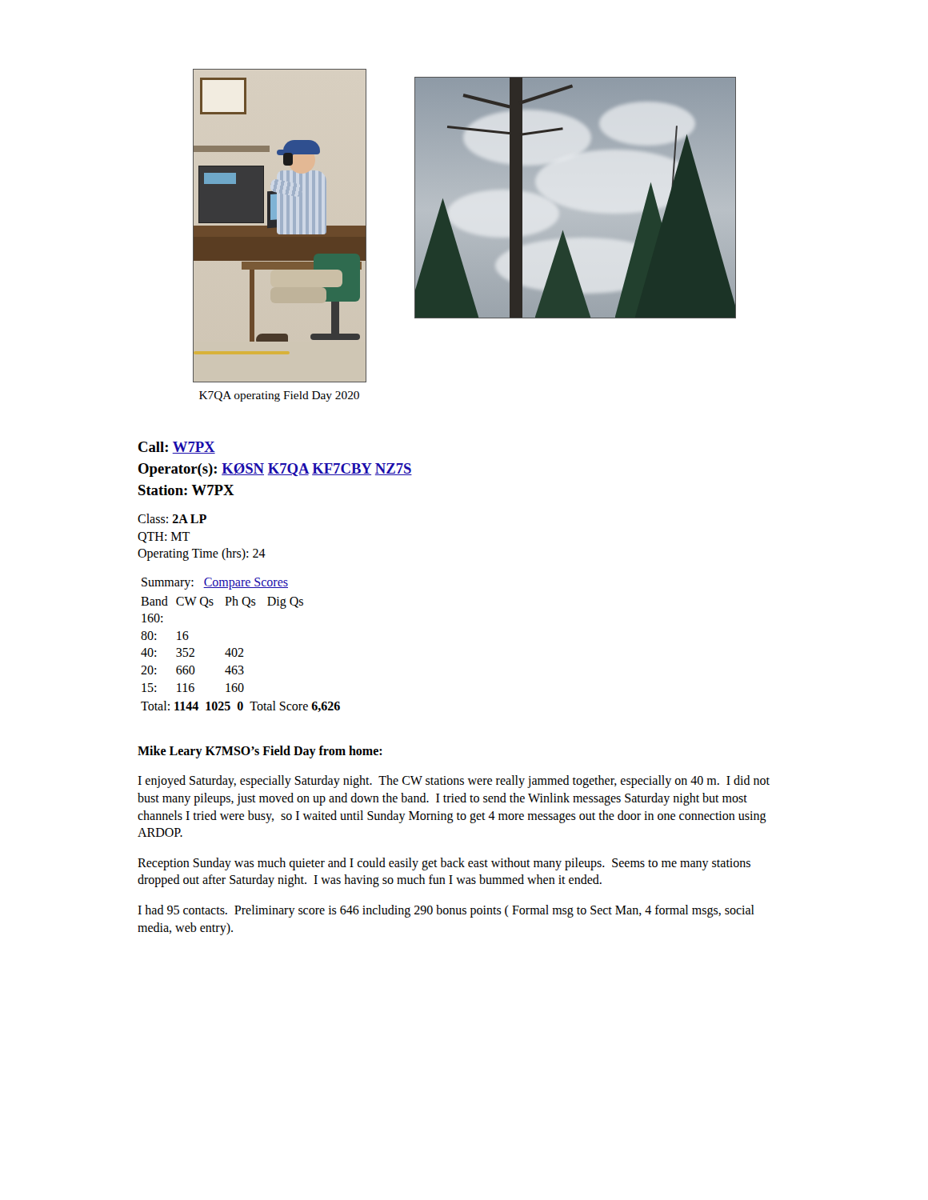K7QA operating Field Day 2020
Call: W7PX
Operator(s): KØSN K7QA KF7CBY NZ7S
Station: W7PX
Class: 2A LP
QTH: MT
Operating Time (hrs): 24
Summary: Compare Scores
| Band | CW Qs | Ph Qs | Dig Qs |
| 160: | | | |
| 80: | 16 | | |
| 40: | 352 | 402 | |
| 20: | 660 | 463 | |
| 15: | 116 | 160 | |
Total: 1144 1025 0 Total Score 6,626
Mike Leary K7MSO’s Field Day from home:
I enjoyed Saturday, especially Saturday night. The CW stations were really jammed together, especially on 40 m. I did not bust many pileups, just moved on up and down the band. I tried to send the Winlink messages Saturday night but most channels I tried were busy, so I waited until Sunday Morning to get 4 more messages out the door in one connection using ARDOP.
Reception Sunday was much quieter and I could easily get back east without many pileups. Seems to me many stations dropped out after Saturday night. I was having so much fun I was bummed when it ended.
I had 95 contacts. Preliminary score is 646 including 290 bonus points ( Formal msg to Sect Man, 4 formal msgs, social media, web entry).